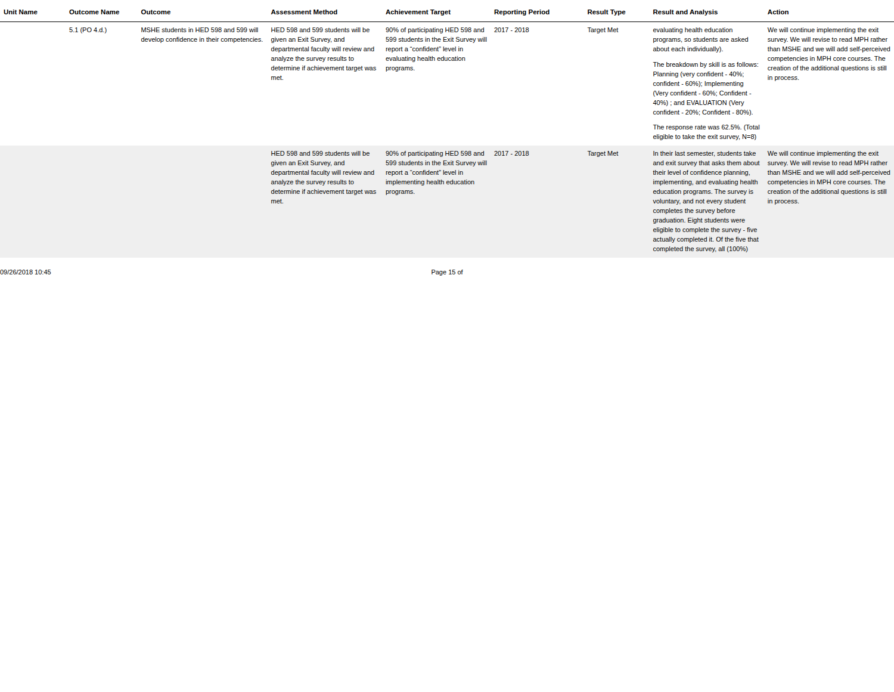| Unit Name | Outcome Name | Outcome | Assessment Method | Achievement Target | Reporting Period | Result Type | Result and Analysis | Action |
| --- | --- | --- | --- | --- | --- | --- | --- | --- |
| | 5.1 (PO 4.d.) | MSHE students in HED 598 and 599 will develop confidence in their competencies. | HED 598 and 599 students will be given an Exit Survey, and departmental faculty will review and analyze the survey results to determine if achievement target was met. | 90% of participating HED 598 and 599 students in the Exit Survey will report a “confident” level in evaluating health education programs. | 2017 - 2018 | Target Met | evaluating health education programs, so students are asked about each individually). The breakdown by skill is as follows: Planning (very confident - 40%; confident - 60%); Implementing (Very confident - 60%; Confident - 40%) ; and EVALUATION (Very confident - 20%; Confident - 80%). The response rate was 62.5%. (Total eligible to take the exit survey, N=8) | We will continue implementing the exit survey. We will revise to read MPH rather than MSHE and we will add self-perceived competencies in MPH core courses. The creation of the additional questions is still in process. |
| | | | HED 598 and 599 students will be given an Exit Survey, and departmental faculty will review and analyze the survey results to determine if achievement target was met. | 90% of participating HED 598 and 599 students in the Exit Survey will report a “confident” level in implementing health education programs. | 2017 - 2018 | Target Met | In their last semester, students take and exit survey that asks them about their level of confidence planning, implementing, and evaluating health education programs. The survey is voluntary, and not every student completes the survey before graduation. Eight students were eligible to complete the survey - five actually completed it. Of the five that completed the survey, all (100%) | We will continue implementing the exit survey. We will revise to read MPH rather than MSHE and we will add self-perceived competencies in MPH core courses. The creation of the additional questions is still in process. |
09/26/2018 10:45 Page 15 of